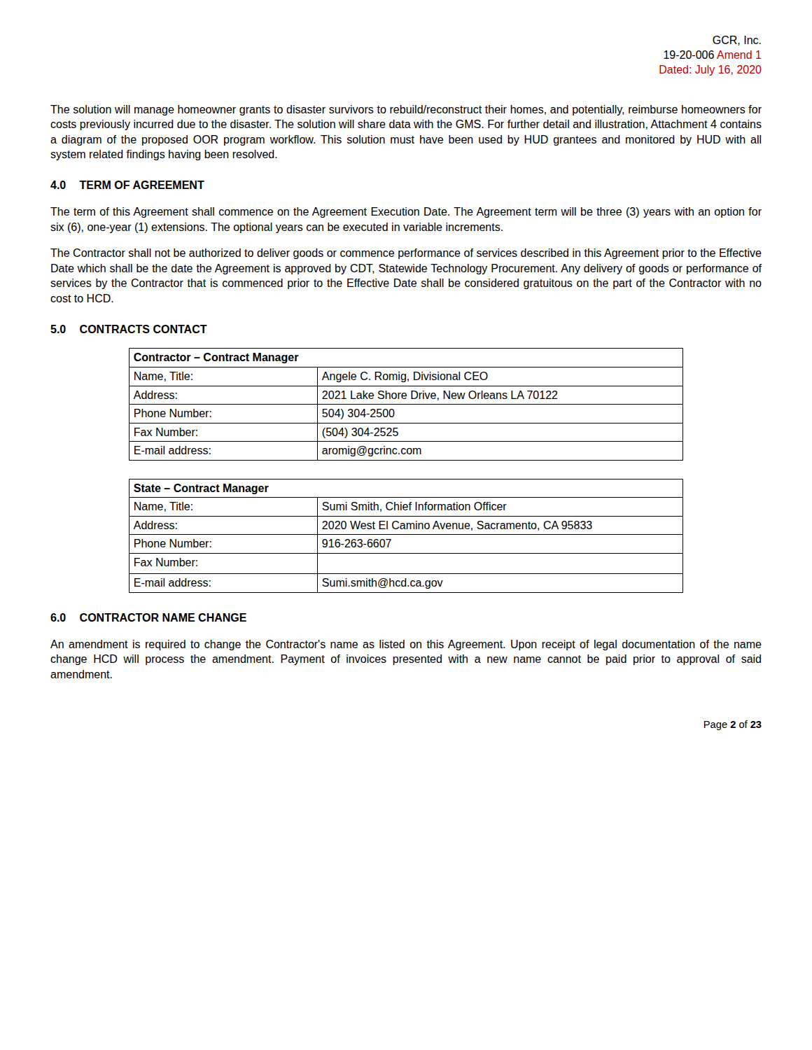GCR, Inc.
19-20-006 Amend 1
Dated: July 16, 2020
The solution will manage homeowner grants to disaster survivors to rebuild/reconstruct their homes, and potentially, reimburse homeowners for costs previously incurred due to the disaster. The solution will share data with the GMS. For further detail and illustration, Attachment 4 contains a diagram of the proposed OOR program workflow. This solution must have been used by HUD grantees and monitored by HUD with all system related findings having been resolved.
4.0 TERM OF AGREEMENT
The term of this Agreement shall commence on the Agreement Execution Date. The Agreement term will be three (3) years with an option for six (6), one-year (1) extensions. The optional years can be executed in variable increments.
The Contractor shall not be authorized to deliver goods or commence performance of services described in this Agreement prior to the Effective Date which shall be the date the Agreement is approved by CDT, Statewide Technology Procurement. Any delivery of goods or performance of services by the Contractor that is commenced prior to the Effective Date shall be considered gratuitous on the part of the Contractor with no cost to HCD.
5.0 CONTRACTS CONTACT
| Contractor – Contract Manager |
| --- |
| Name, Title: | Angele C. Romig, Divisional CEO |
| Address: | 2021 Lake Shore Drive, New Orleans LA 70122 |
| Phone Number: | 504) 304-2500 |
| Fax Number: | (504) 304-2525 |
| E-mail address: | aromig@gcrinc.com |
| State – Contract Manager |
| --- |
| Name, Title: | Sumi Smith, Chief Information Officer |
| Address: | 2020 West El Camino Avenue, Sacramento, CA 95833 |
| Phone Number: | 916-263-6607 |
| Fax Number: | |
| E-mail address: | Sumi.smith@hcd.ca.gov |
6.0 CONTRACTOR NAME CHANGE
An amendment is required to change the Contractor's name as listed on this Agreement. Upon receipt of legal documentation of the name change HCD will process the amendment. Payment of invoices presented with a new name cannot be paid prior to approval of said amendment.
Page 2 of 23